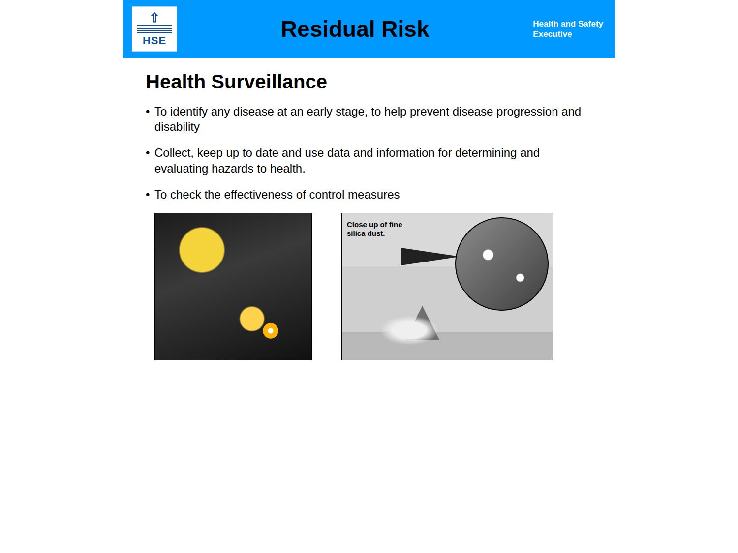⇧ HSE
Residual Risk
Health and Safety
Executive
Health Surveillance
To identify any disease at an early stage, to help prevent disease progression and disability
Collect, keep up to date and use data and information for determining and evaluating hazards to health.
To check the effectiveness of control measures
Close up of fine
silica dust.